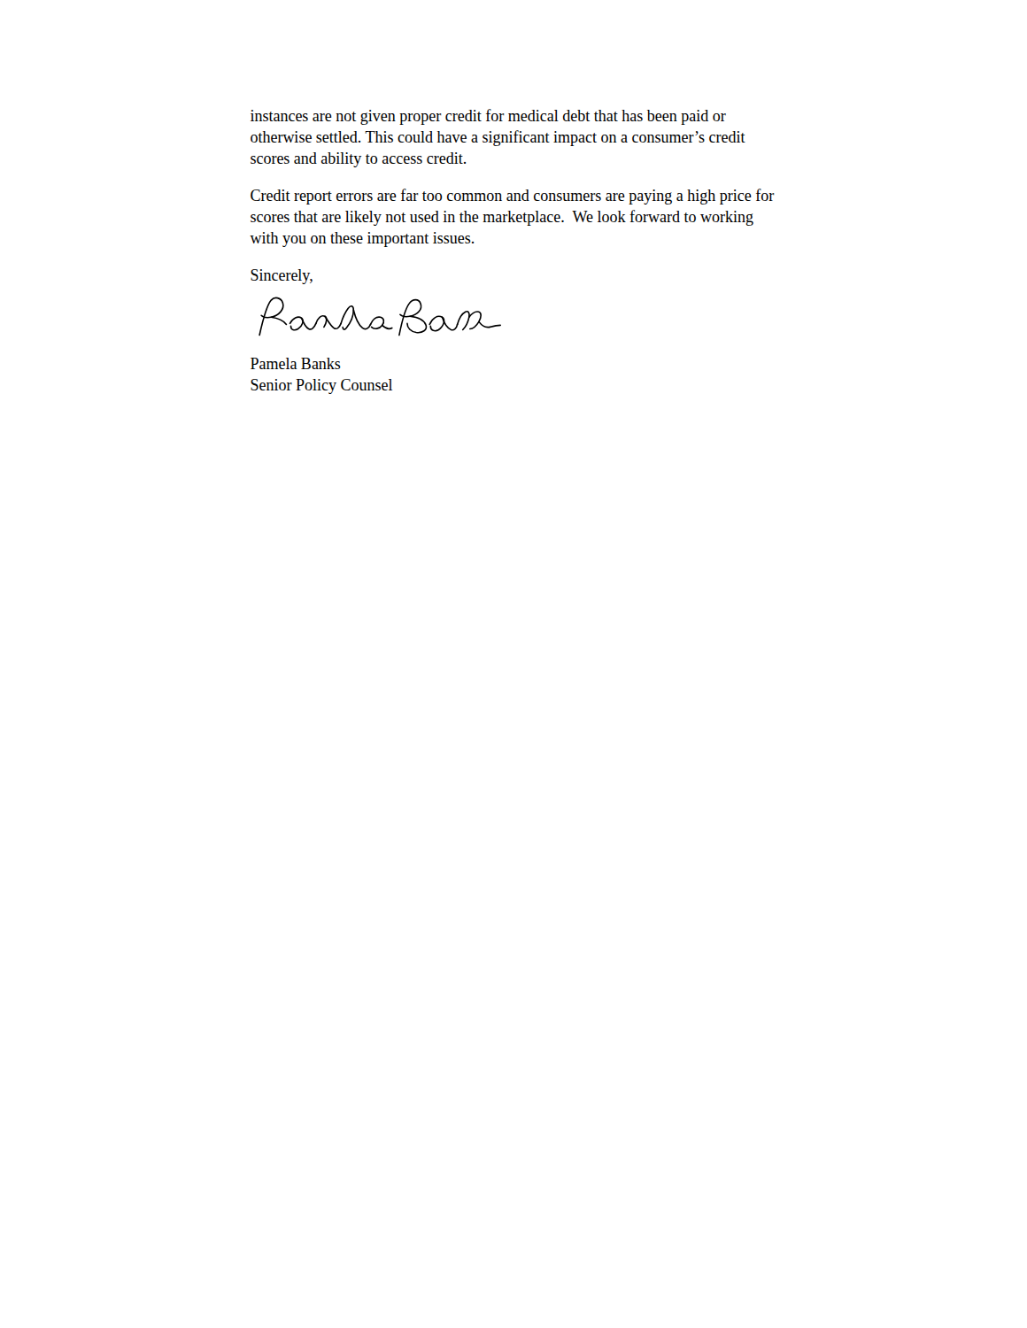instances are not given proper credit for medical debt that has been paid or otherwise settled. This could have a significant impact on a consumer’s credit scores and ability to access credit.
Credit report errors are far too common and consumers are paying a high price for scores that are likely not used in the marketplace. We look forward to working with you on these important issues.
Sincerely,
Pamela Banks
Senior Policy Counsel